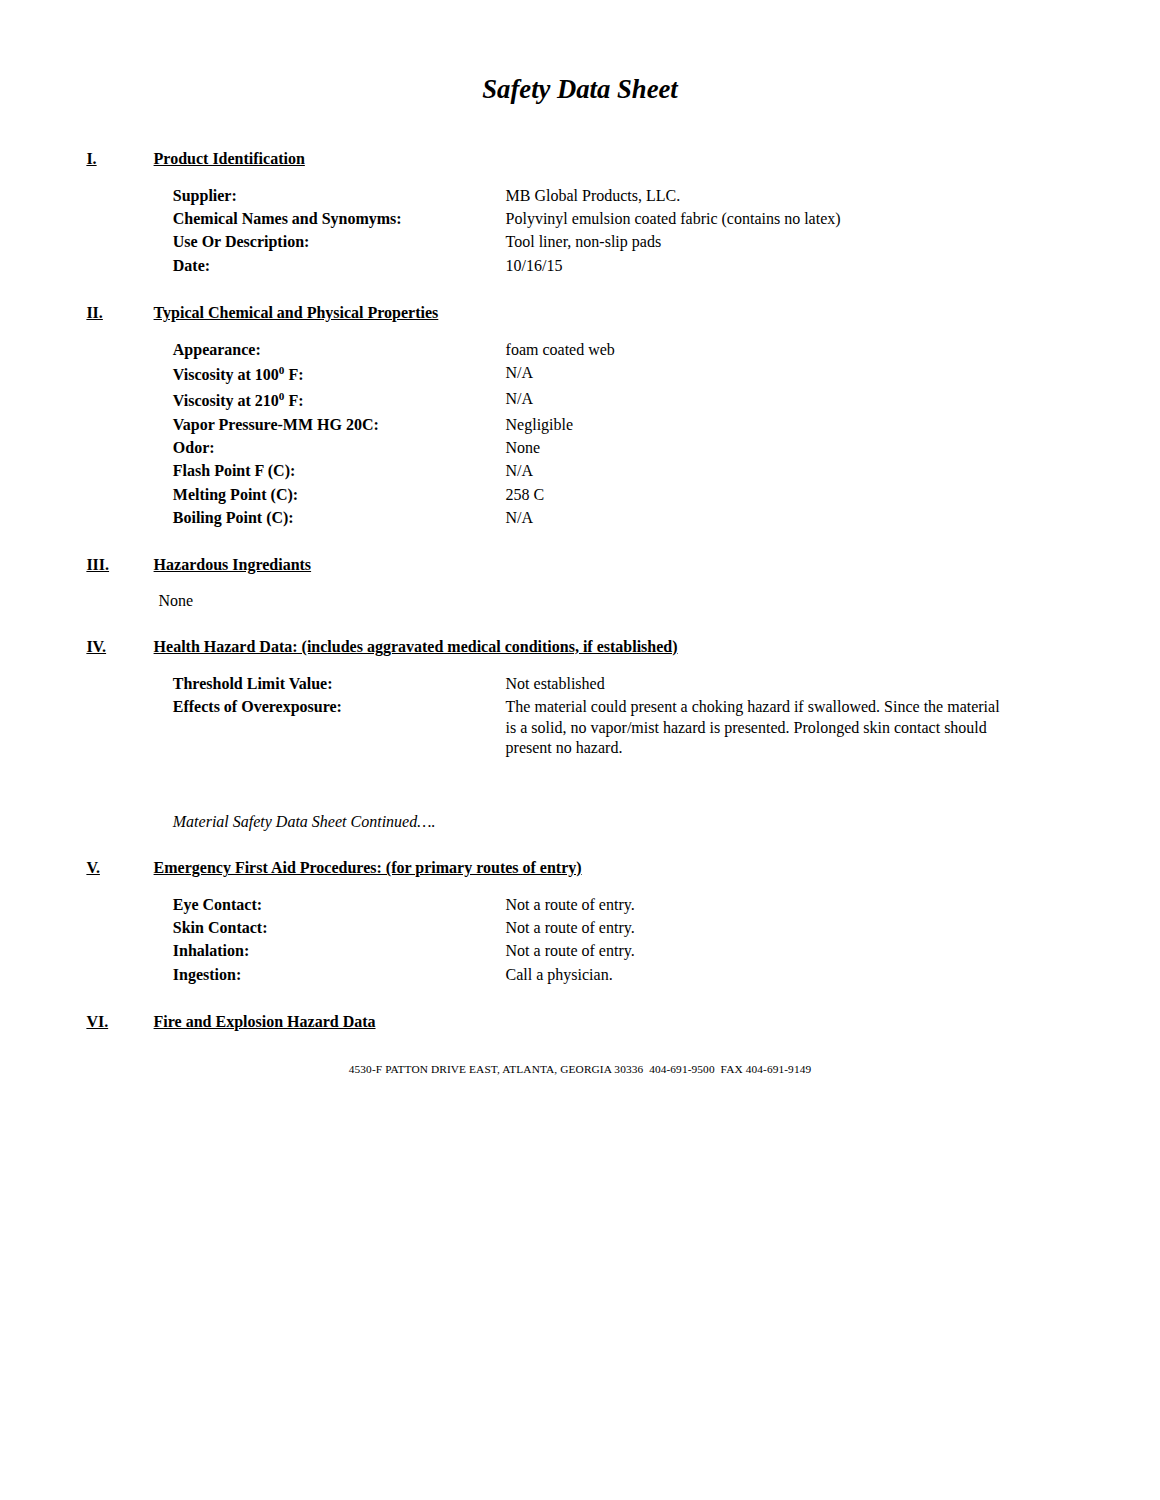Safety Data Sheet
I. Product Identification
| Supplier: | MB Global Products, LLC. |
| Chemical Names and Synomyms: | Polyvinyl emulsion coated fabric (contains no latex) |
| Use Or Description: | Tool liner, non-slip pads |
| Date: | 10/16/15 |
II. Typical Chemical and Physical Properties
| Appearance: | foam coated web |
| Viscosity at 100 0 F: | N/A |
| Viscosity at 210 0 F: | N/A |
| Vapor Pressure-MM HG 20C: | Negligible |
| Odor: | None |
| Flash Point F (C): | N/A |
| Melting Point (C): | 258 C |
| Boiling Point (C): | N/A |
III. Hazardous Ingrediants
None
IV. Health Hazard Data: (includes aggravated medical conditions, if established)
| Threshold Limit Value: | Not established |
| Effects of Overexposure: | The material could present a choking hazard if swallowed. Since the material is a solid, no vapor/mist hazard is presented. Prolonged skin contact should present no hazard. |
Material Safety Data Sheet Continued….
V. Emergency First Aid Procedures: (for primary routes of entry)
| Eye Contact: | Not a route of entry. |
| Skin Contact: | Not a route of entry. |
| Inhalation: | Not a route of entry. |
| Ingestion: | Call a physician. |
VI. Fire and Explosion Hazard Data
4530-F PATTON DRIVE EAST, ATLANTA, GEORGIA 30336 404-691-9500 FAX 404-691-9149